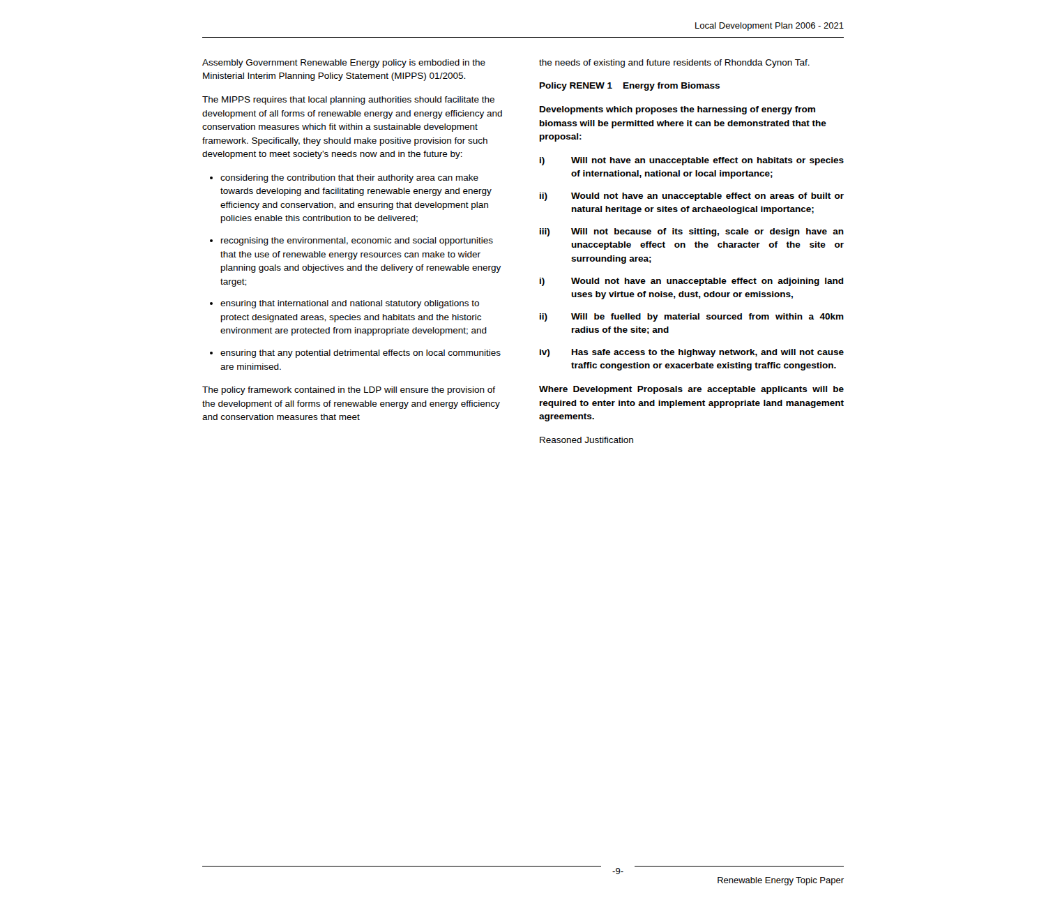Local Development Plan 2006 - 2021
Assembly Government Renewable Energy policy is embodied in the Ministerial Interim Planning Policy Statement (MIPPS) 01/2005.
The MIPPS requires that local planning authorities should facilitate the development of all forms of renewable energy and energy efficiency and conservation measures which fit within a sustainable development framework. Specifically, they should make positive provision for such development to meet society’s needs now and in the future by:
considering the contribution that their authority area can make towards developing and facilitating renewable energy and energy efficiency and conservation, and ensuring that development plan policies enable this contribution to be delivered;
recognising the environmental, economic and social opportunities that the use of renewable energy resources can make to wider planning goals and objectives and the delivery of renewable energy target;
ensuring that international and national statutory obligations to protect designated areas, species and habitats and the historic environment are protected from inappropriate development; and
ensuring that any potential detrimental effects on local communities are minimised.
The policy framework contained in the LDP will ensure the provision of the development of all forms of renewable energy and energy efficiency and conservation measures that meet
the needs of existing and future residents of Rhondda Cynon Taf.
Policy RENEW 1 Energy from Biomass
Developments which proposes the harnessing of energy from biomass will be permitted where it can be demonstrated that the proposal:
i) Will not have an unacceptable effect on habitats or species of international, national or local importance;
ii) Would not have an unacceptable effect on areas of built or natural heritage or sites of archaeological importance;
iii) Will not because of its sitting, scale or design have an unacceptable effect on the character of the site or surrounding area;
i) Would not have an unacceptable effect on adjoining land uses by virtue of noise, dust, odour or emissions,
ii) Will be fuelled by material sourced from within a 40km radius of the site; and
iv) Has safe access to the highway network, and will not cause traffic congestion or exacerbate existing traffic congestion.
Where Development Proposals are acceptable applicants will be required to enter into and implement appropriate land management agreements.
Reasoned Justification
-9-
Renewable Energy Topic Paper